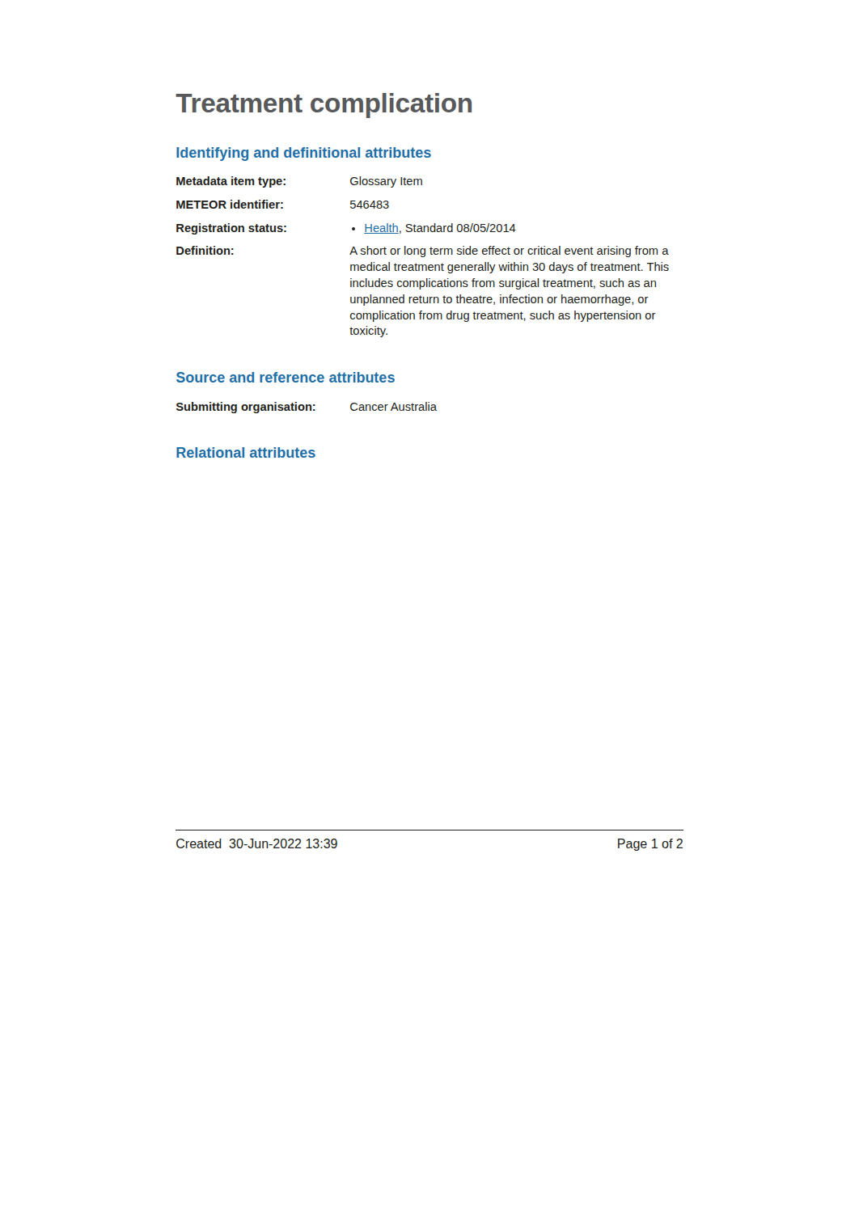Treatment complication
Identifying and definitional attributes
| Metadata item type: | Glossary Item |
| METEOR identifier: | 546483 |
| Registration status: | Health , Standard 08/05/2014 |
| Definition: | A short or long term side effect or critical event arising from a medical treatment generally within 30 days of treatment. This includes complications from surgical treatment, such as an unplanned return to theatre, infection or haemorrhage, or complication from drug treatment, such as hypertension or toxicity. |
Source and reference attributes
| Submitting organisation: | Cancer Australia |
Relational attributes
Created 30-Jun-2022 13:39
Page 1 of 2